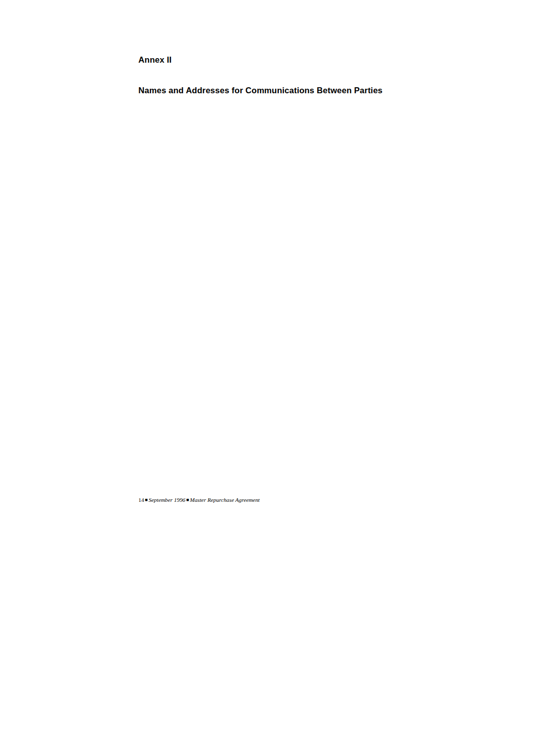Annex II
Names and Addresses for Communications Between Parties
14■September 1996■Master Repurchase Agreement